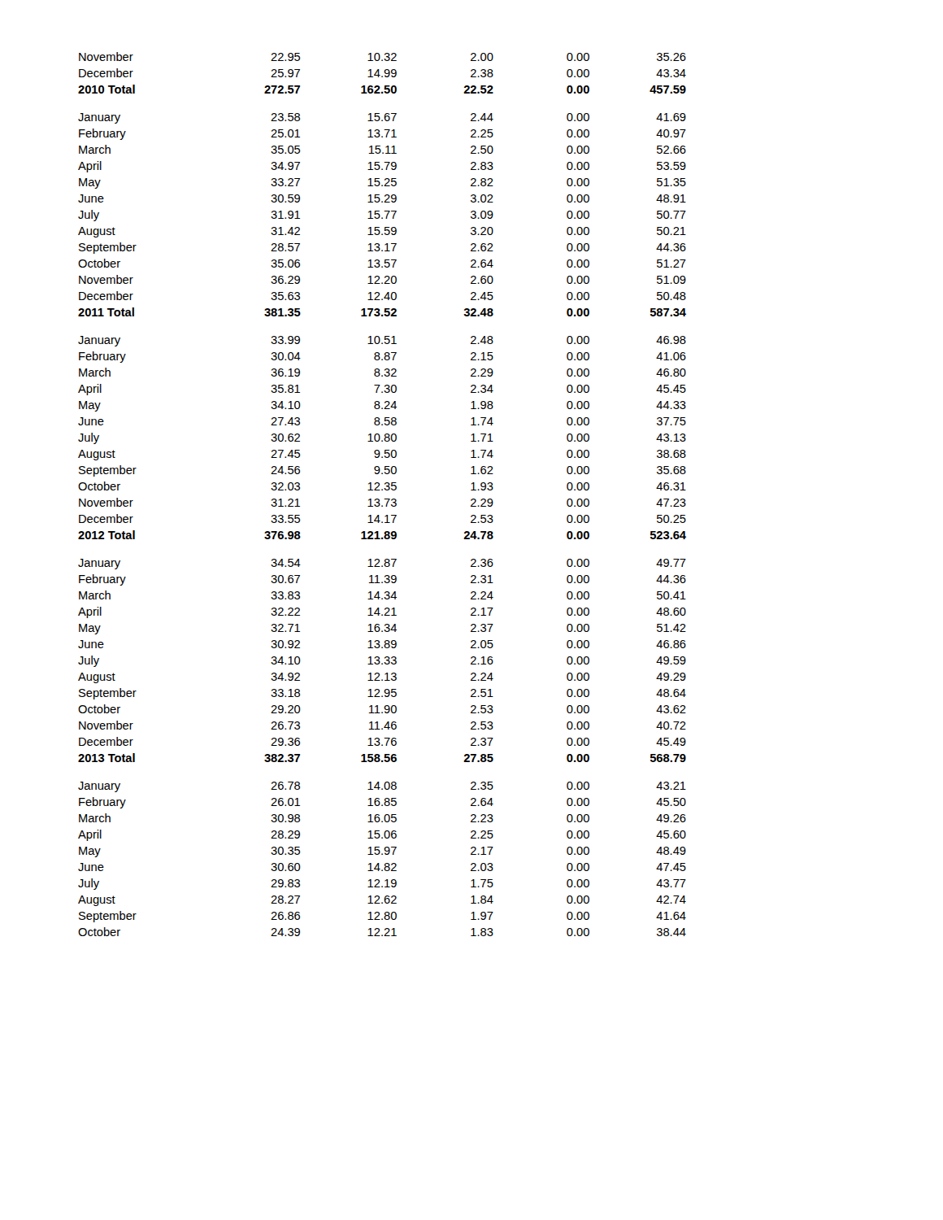| November | 22.95 | 10.32 | 2.00 | 0.00 | 35.26 |
| December | 25.97 | 14.99 | 2.38 | 0.00 | 43.34 |
| 2010 Total | 272.57 | 162.50 | 22.52 | 0.00 | 457.59 |
| January | 23.58 | 15.67 | 2.44 | 0.00 | 41.69 |
| February | 25.01 | 13.71 | 2.25 | 0.00 | 40.97 |
| March | 35.05 | 15.11 | 2.50 | 0.00 | 52.66 |
| April | 34.97 | 15.79 | 2.83 | 0.00 | 53.59 |
| May | 33.27 | 15.25 | 2.82 | 0.00 | 51.35 |
| June | 30.59 | 15.29 | 3.02 | 0.00 | 48.91 |
| July | 31.91 | 15.77 | 3.09 | 0.00 | 50.77 |
| August | 31.42 | 15.59 | 3.20 | 0.00 | 50.21 |
| September | 28.57 | 13.17 | 2.62 | 0.00 | 44.36 |
| October | 35.06 | 13.57 | 2.64 | 0.00 | 51.27 |
| November | 36.29 | 12.20 | 2.60 | 0.00 | 51.09 |
| December | 35.63 | 12.40 | 2.45 | 0.00 | 50.48 |
| 2011 Total | 381.35 | 173.52 | 32.48 | 0.00 | 587.34 |
| January | 33.99 | 10.51 | 2.48 | 0.00 | 46.98 |
| February | 30.04 | 8.87 | 2.15 | 0.00 | 41.06 |
| March | 36.19 | 8.32 | 2.29 | 0.00 | 46.80 |
| April | 35.81 | 7.30 | 2.34 | 0.00 | 45.45 |
| May | 34.10 | 8.24 | 1.98 | 0.00 | 44.33 |
| June | 27.43 | 8.58 | 1.74 | 0.00 | 37.75 |
| July | 30.62 | 10.80 | 1.71 | 0.00 | 43.13 |
| August | 27.45 | 9.50 | 1.74 | 0.00 | 38.68 |
| September | 24.56 | 9.50 | 1.62 | 0.00 | 35.68 |
| October | 32.03 | 12.35 | 1.93 | 0.00 | 46.31 |
| November | 31.21 | 13.73 | 2.29 | 0.00 | 47.23 |
| December | 33.55 | 14.17 | 2.53 | 0.00 | 50.25 |
| 2012 Total | 376.98 | 121.89 | 24.78 | 0.00 | 523.64 |
| January | 34.54 | 12.87 | 2.36 | 0.00 | 49.77 |
| February | 30.67 | 11.39 | 2.31 | 0.00 | 44.36 |
| March | 33.83 | 14.34 | 2.24 | 0.00 | 50.41 |
| April | 32.22 | 14.21 | 2.17 | 0.00 | 48.60 |
| May | 32.71 | 16.34 | 2.37 | 0.00 | 51.42 |
| June | 30.92 | 13.89 | 2.05 | 0.00 | 46.86 |
| July | 34.10 | 13.33 | 2.16 | 0.00 | 49.59 |
| August | 34.92 | 12.13 | 2.24 | 0.00 | 49.29 |
| September | 33.18 | 12.95 | 2.51 | 0.00 | 48.64 |
| October | 29.20 | 11.90 | 2.53 | 0.00 | 43.62 |
| November | 26.73 | 11.46 | 2.53 | 0.00 | 40.72 |
| December | 29.36 | 13.76 | 2.37 | 0.00 | 45.49 |
| 2013 Total | 382.37 | 158.56 | 27.85 | 0.00 | 568.79 |
| January | 26.78 | 14.08 | 2.35 | 0.00 | 43.21 |
| February | 26.01 | 16.85 | 2.64 | 0.00 | 45.50 |
| March | 30.98 | 16.05 | 2.23 | 0.00 | 49.26 |
| April | 28.29 | 15.06 | 2.25 | 0.00 | 45.60 |
| May | 30.35 | 15.97 | 2.17 | 0.00 | 48.49 |
| June | 30.60 | 14.82 | 2.03 | 0.00 | 47.45 |
| July | 29.83 | 12.19 | 1.75 | 0.00 | 43.77 |
| August | 28.27 | 12.62 | 1.84 | 0.00 | 42.74 |
| September | 26.86 | 12.80 | 1.97 | 0.00 | 41.64 |
| October | 24.39 | 12.21 | 1.83 | 0.00 | 38.44 |